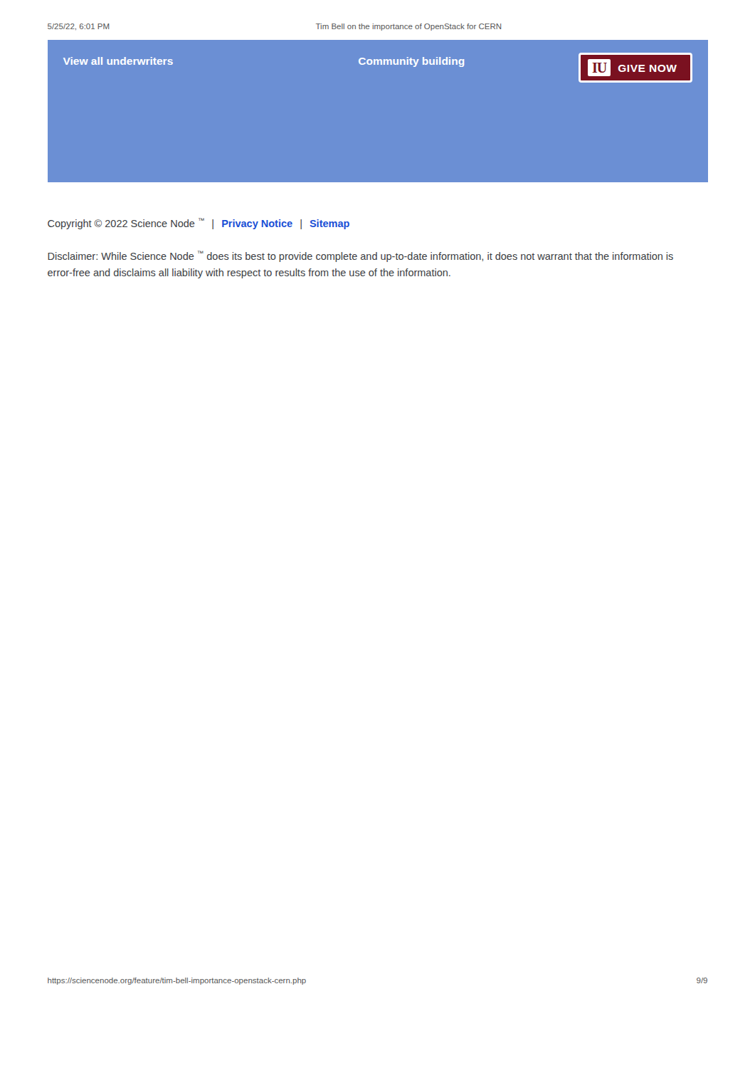5/25/22, 6:01 PM Tim Bell on the importance of OpenStack for CERN
View all underwriters
Community building
IU GIVE NOW
Copyright © 2022 Science Node ™ | Privacy Notice | Sitemap
Disclaimer: While Science Node ™ does its best to provide complete and up-to-date information, it does not warrant that the information is error-free and disclaims all liability with respect to results from the use of the information.
https://sciencenode.org/feature/tim-bell-importance-openstack-cern.php 9/9